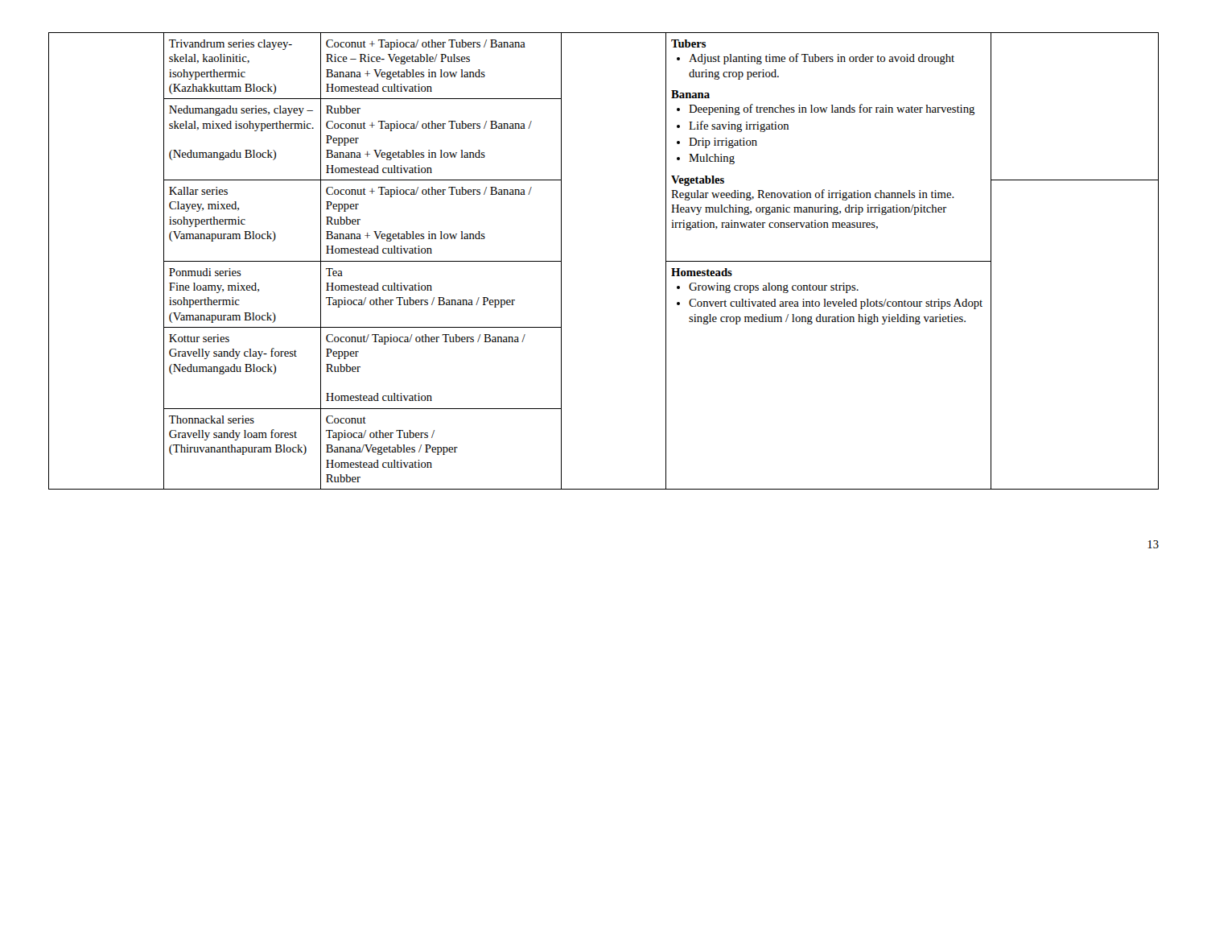| | Trivandrum series clayey- skelal, kaolinitic, isohyperthermic (Kazhakkuttam Block) | Coconut + Tapioca/ other Tubers / Banana Rice – Rice- Vegetable/ Pulses Banana + Vegetables in low lands Homestead cultivation | | Tubers Adjust planting time of Tubers in order to avoid drought during crop period. Banana Deepening of trenches in low lands for rain water harvesting Life saving irrigation Drip irrigation Mulching Vegetables Regular weeding, Renovation of irrigation channels in time. Heavy mulching, organic manuring, drip irrigation/pitcher irrigation, rainwater conservation measures, | |
| Nedumangadu series, clayey – skelal, mixed isohyperthermic. (Nedumangadu Block) | Rubber Coconut + Tapioca/ other Tubers / Banana / Pepper Banana + Vegetables in low lands Homestead cultivation |
| Kallar series Clayey, mixed, isohyperthermic (Vamanapuram Block) | Coconut + Tapioca/ other Tubers / Banana / Pepper Rubber Banana + Vegetables in low lands Homestead cultivation | |
| Ponmudi series Fine loamy, mixed, isohperthermic (Vamanapuram Block) | Tea Homestead cultivation Tapioca/ other Tubers / Banana / Pepper | Homesteads Growing crops along contour strips. Convert cultivated area into leveled plots/contour strips Adopt single crop medium / long duration high yielding varieties. |
| Kottur series Gravelly sandy clay- forest (Nedumangadu Block) | Coconut/ Tapioca/ other Tubers / Banana / Pepper Rubber Homestead cultivation |
| Thonnackal series Gravelly sandy loam forest (Thiruvananthapuram Block) | Coconut Tapioca/ other Tubers / Banana/Vegetables / Pepper Homestead cultivation Rubber |
13